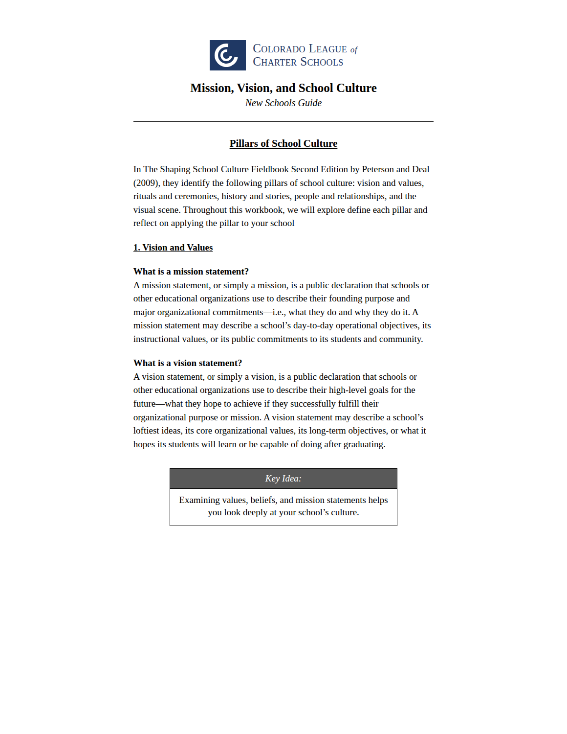Colorado League of
Charter Schools
Mission, Vision, and School Culture
New Schools Guide
Pillars of School Culture
In The Shaping School Culture Fieldbook Second Edition by Peterson and Deal (2009), they identify the following pillars of school culture: vision and values, rituals and ceremonies, history and stories, people and relationships, and the visual scene. Throughout this workbook, we will explore define each pillar and reflect on applying the pillar to your school
1. Vision and Values
What is a mission statement?
A mission statement, or simply a mission, is a public declaration that schools or other educational organizations use to describe their founding purpose and major organizational commitments—i.e., what they do and why they do it. A mission statement may describe a school’s day-to-day operational objectives, its instructional values, or its public commitments to its students and community.
What is a vision statement?
A vision statement, or simply a vision, is a public declaration that schools or other educational organizations use to describe their high-level goals for the future—what they hope to achieve if they successfully fulfill their organizational purpose or mission. A vision statement may describe a school’s loftiest ideas, its core organizational values, its long-term objectives, or what it hopes its students will learn or be capable of doing after graduating.
| Key Idea: |
| --- |
| Examining values, beliefs, and mission statements helps you look deeply at your school’s culture. |